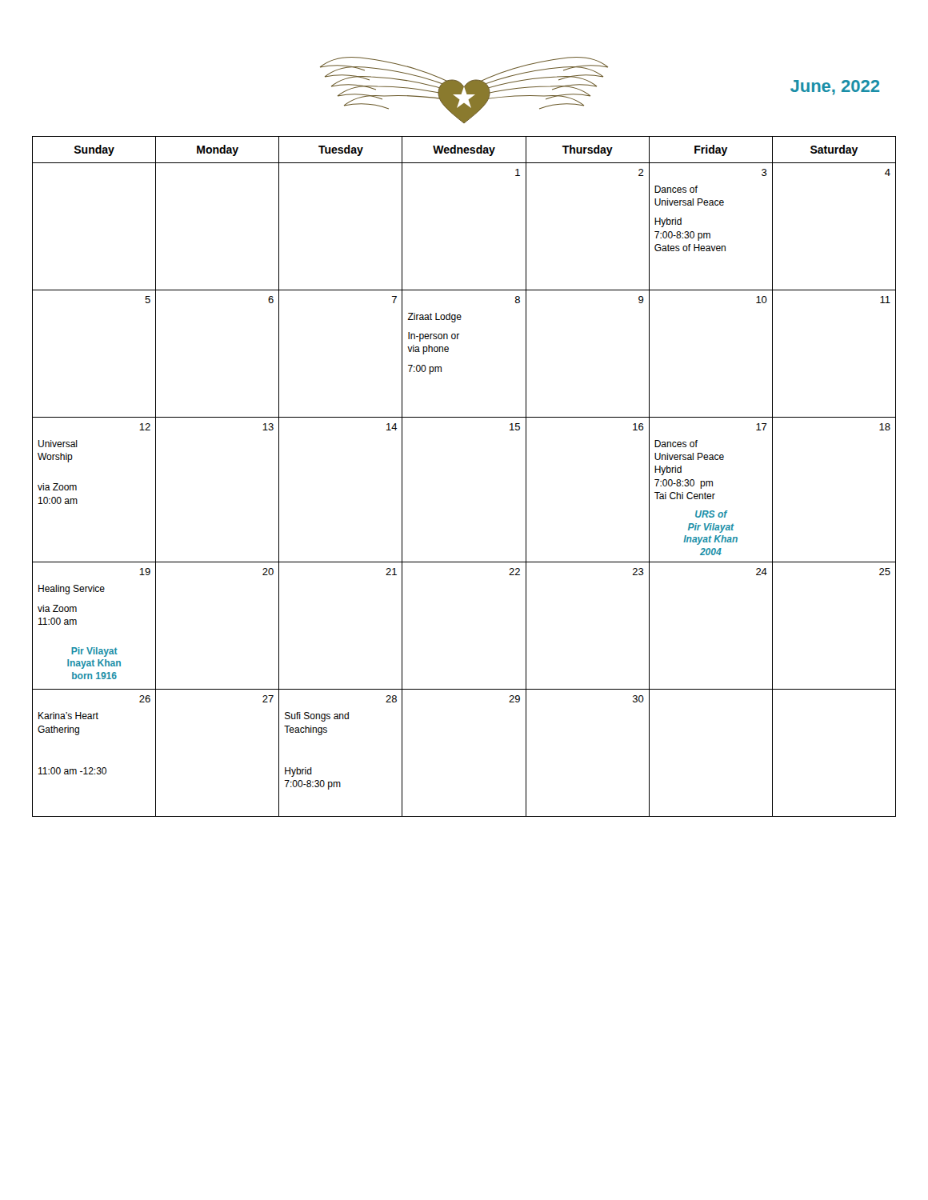June, 2022
| Sunday | Monday | Tuesday | Wednesday | Thursday | Friday | Saturday |
| --- | --- | --- | --- | --- | --- | --- |
| | | | 1 | 2 | 3 Dances of Universal Peace Hybrid 7:00-8:30 pm Gates of Heaven | 4 |
| 5 | 6 | 7 | 8 Ziraat Lodge In-person or via phone 7:00 pm | 9 | 10 | 11 |
| 12 Universal Worship via Zoom 10:00 am | 13 | 14 | 15 | 16 | 17 Dances of Universal Peace Hybrid 7:00-8:30 pm Tai Chi Center URS of Pir Vilayat Inayat Khan 2004 | 18 |
| 19 Healing Service via Zoom 11:00 am Pir Vilayat Inayat Khan born 1916 | 20 | 21 | 22 | 23 | 24 | 25 |
| 26 Karina’s Heart Gathering 11:00 am -12:30 | 27 | 28 Sufi Songs and Teachings Hybrid 7:00-8:30 pm | 29 | 30 | | |